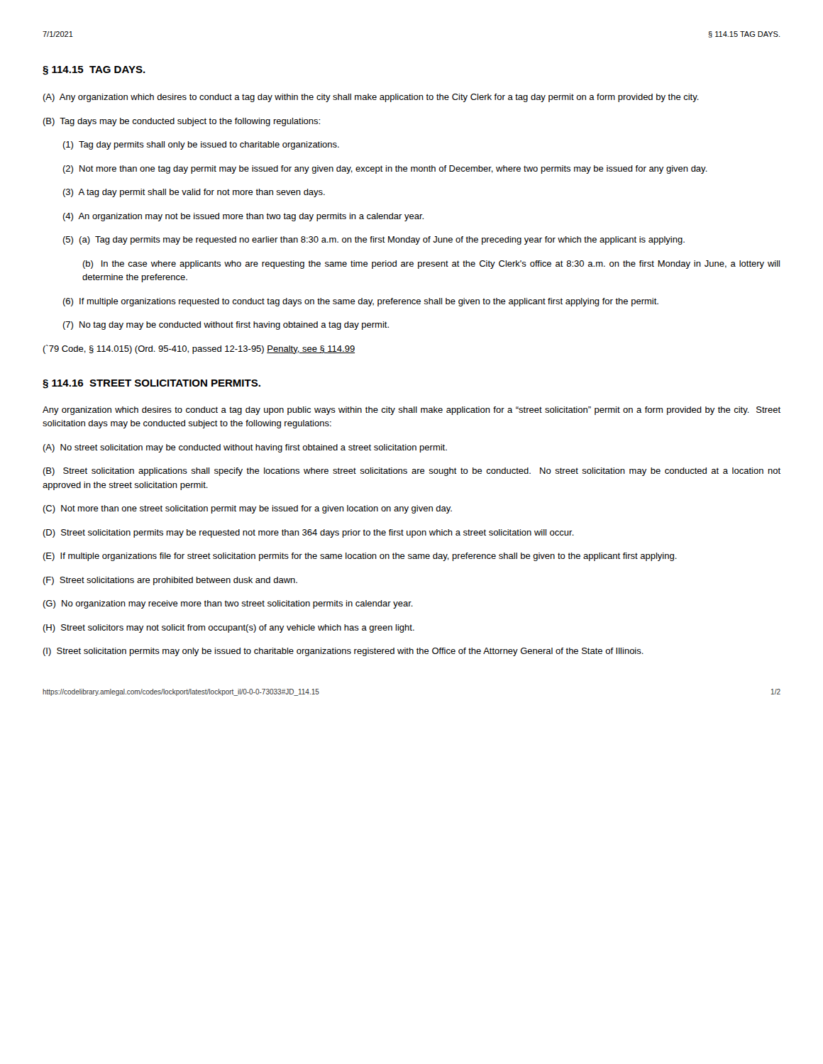7/1/2021 § 114.15 TAG DAYS.
§ 114.15 TAG DAYS.
(A) Any organization which desires to conduct a tag day within the city shall make application to the City Clerk for a tag day permit on a form provided by the city.
(B) Tag days may be conducted subject to the following regulations:
(1) Tag day permits shall only be issued to charitable organizations.
(2) Not more than one tag day permit may be issued for any given day, except in the month of December, where two permits may be issued for any given day.
(3) A tag day permit shall be valid for not more than seven days.
(4) An organization may not be issued more than two tag day permits in a calendar year.
(5) (a) Tag day permits may be requested no earlier than 8:30 a.m. on the first Monday of June of the preceding year for which the applicant is applying.
(b) In the case where applicants who are requesting the same time period are present at the City Clerk's office at 8:30 a.m. on the first Monday in June, a lottery will determine the preference.
(6) If multiple organizations requested to conduct tag days on the same day, preference shall be given to the applicant first applying for the permit.
(7) No tag day may be conducted without first having obtained a tag day permit.
(`79 Code, § 114.015) (Ord. 95-410, passed 12-13-95) Penalty, see § 114.99
§ 114.16 STREET SOLICITATION PERMITS.
Any organization which desires to conduct a tag day upon public ways within the city shall make application for a “street solicitation” permit on a form provided by the city. Street solicitation days may be conducted subject to the following regulations:
(A) No street solicitation may be conducted without having first obtained a street solicitation permit.
(B) Street solicitation applications shall specify the locations where street solicitations are sought to be conducted. No street solicitation may be conducted at a location not approved in the street solicitation permit.
(C) Not more than one street solicitation permit may be issued for a given location on any given day.
(D) Street solicitation permits may be requested not more than 364 days prior to the first upon which a street solicitation will occur.
(E) If multiple organizations file for street solicitation permits for the same location on the same day, preference shall be given to the applicant first applying.
(F) Street solicitations are prohibited between dusk and dawn.
(G) No organization may receive more than two street solicitation permits in calendar year.
(H) Street solicitors may not solicit from occupant(s) of any vehicle which has a green light.
(I) Street solicitation permits may only be issued to charitable organizations registered with the Office of the Attorney General of the State of Illinois.
https://codelibrary.amlegal.com/codes/lockport/latest/lockport_il/0-0-0-73033#JD_114.15 1/2